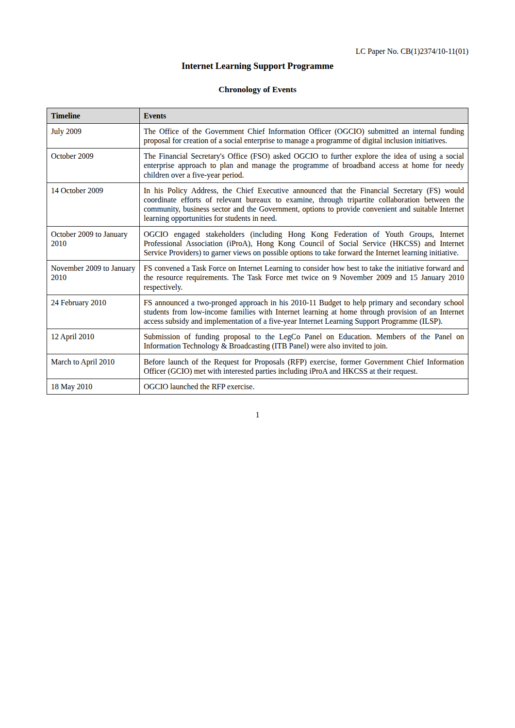LC Paper No. CB(1)2374/10-11(01)
Internet Learning Support Programme
Chronology of Events
| Timeline | Events |
| --- | --- |
| July 2009 | The Office of the Government Chief Information Officer (OGCIO) submitted an internal funding proposal for creation of a social enterprise to manage a programme of digital inclusion initiatives. |
| October 2009 | The Financial Secretary's Office (FSO) asked OGCIO to further explore the idea of using a social enterprise approach to plan and manage the programme of broadband access at home for needy children over a five-year period. |
| 14 October 2009 | In his Policy Address, the Chief Executive announced that the Financial Secretary (FS) would coordinate efforts of relevant bureaux to examine, through tripartite collaboration between the community, business sector and the Government, options to provide convenient and suitable Internet learning opportunities for students in need. |
| October 2009 to January 2010 | OGCIO engaged stakeholders (including Hong Kong Federation of Youth Groups, Internet Professional Association (iProA), Hong Kong Council of Social Service (HKCSS) and Internet Service Providers) to garner views on possible options to take forward the Internet learning initiative. |
| November 2009 to January 2010 | FS convened a Task Force on Internet Learning to consider how best to take the initiative forward and the resource requirements. The Task Force met twice on 9 November 2009 and 15 January 2010 respectively. |
| 24 February 2010 | FS announced a two-pronged approach in his 2010-11 Budget to help primary and secondary school students from low-income families with Internet learning at home through provision of an Internet access subsidy and implementation of a five-year Internet Learning Support Programme (ILSP). |
| 12 April 2010 | Submission of funding proposal to the LegCo Panel on Education. Members of the Panel on Information Technology & Broadcasting (ITB Panel) were also invited to join. |
| March to April 2010 | Before launch of the Request for Proposals (RFP) exercise, former Government Chief Information Officer (GCIO) met with interested parties including iProA and HKCSS at their request. |
| 18 May 2010 | OGCIO launched the RFP exercise. |
1